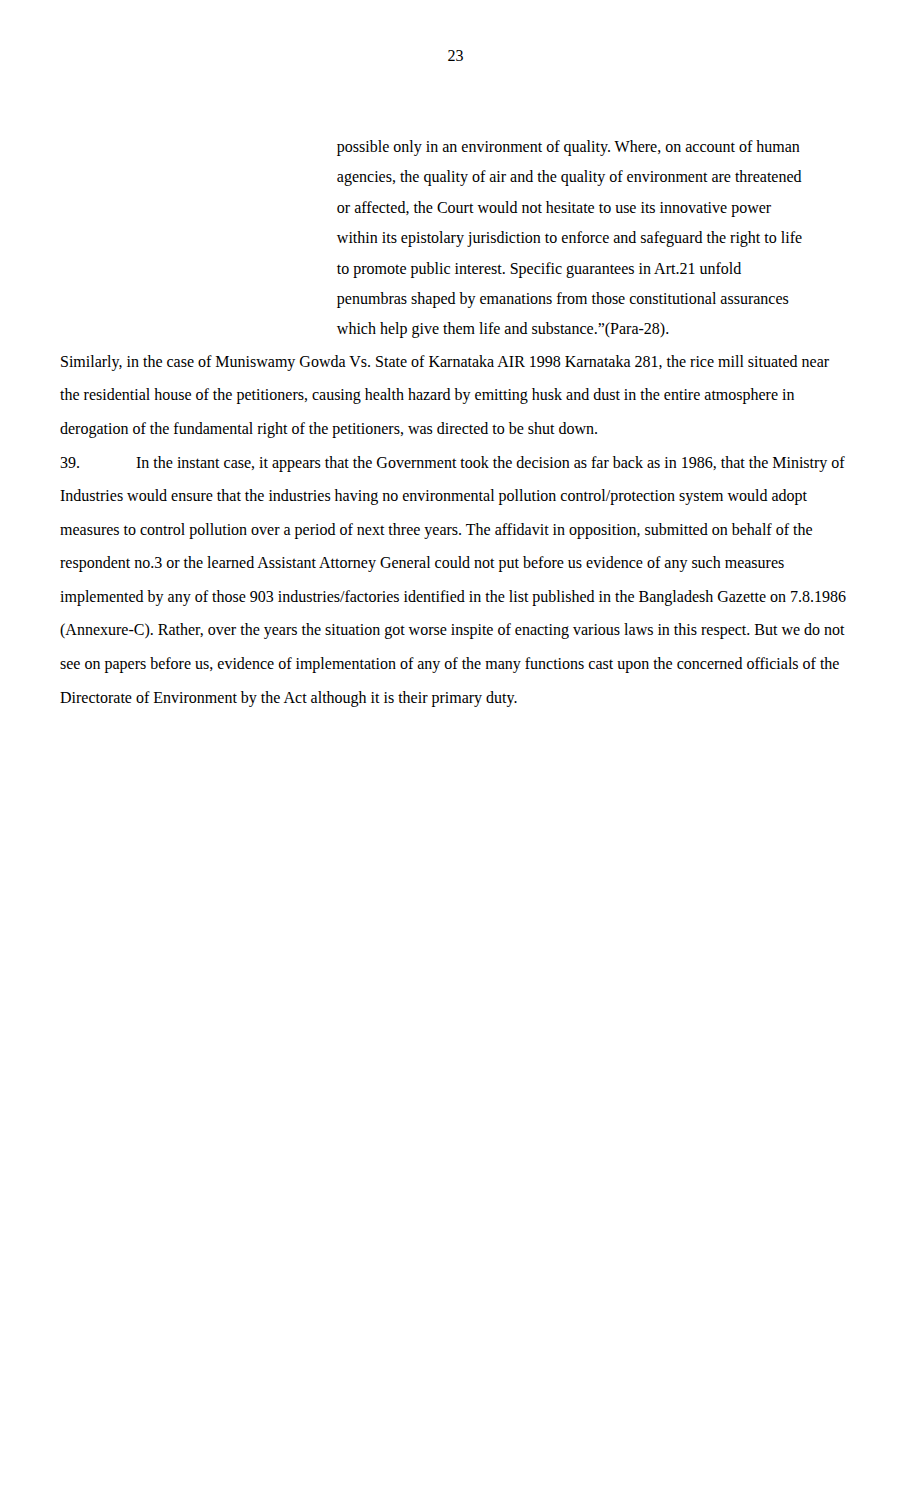23
possible only in an environment of quality. Where, on account of human agencies, the quality of air and the quality of environment are threatened or affected, the Court would not hesitate to use its innovative power within its epistolary jurisdiction to enforce and safeguard the right to life to promote public interest. Specific guarantees in Art.21 unfold penumbras shaped by emanations from those constitutional assurances which help give them life and substance.”(Para-28).
Similarly, in the case of Muniswamy Gowda Vs. State of Karnataka AIR 1998 Karnataka 281, the rice mill situated near the residential house of the petitioners, causing health hazard by emitting husk and dust in the entire atmosphere in derogation of the fundamental right of the petitioners, was directed to be shut down.
39. In the instant case, it appears that the Government took the decision as far back as in 1986, that the Ministry of Industries would ensure that the industries having no environmental pollution control/protection system would adopt measures to control pollution over a period of next three years. The affidavit in opposition, submitted on behalf of the respondent no.3 or the learned Assistant Attorney General could not put before us evidence of any such measures implemented by any of those 903 industries/factories identified in the list published in the Bangladesh Gazette on 7.8.1986 (Annexure-C). Rather, over the years the situation got worse inspite of enacting various laws in this respect. But we do not see on papers before us, evidence of implementation of any of the many functions cast upon the concerned officials of the Directorate of Environment by the Act although it is their primary duty.